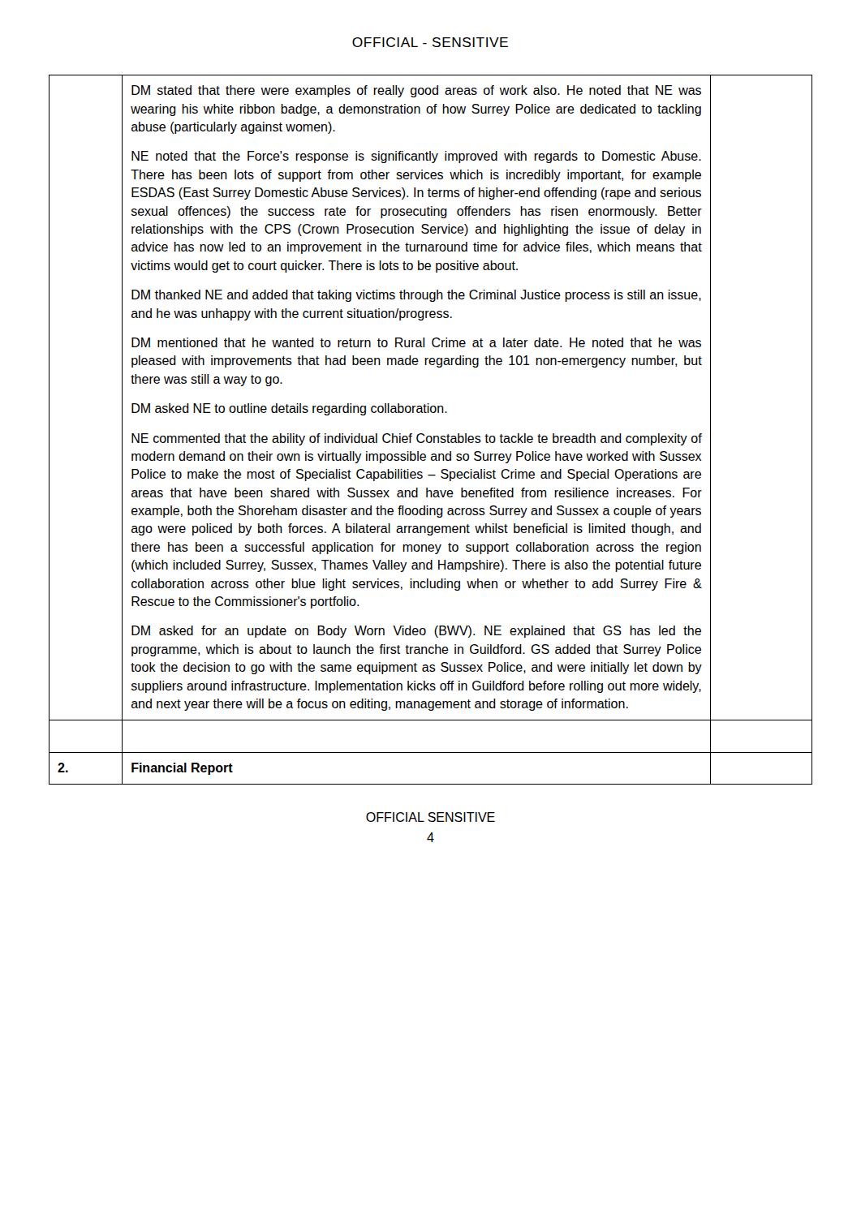OFFICIAL - SENSITIVE
| | DM stated that there were examples of really good areas of work also. He noted that NE was wearing his white ribbon badge, a demonstration of how Surrey Police are dedicated to tackling abuse (particularly against women). NE noted that the Force's response is significantly improved with regards to Domestic Abuse. There has been lots of support from other services which is incredibly important, for example ESDAS (East Surrey Domestic Abuse Services). In terms of higher-end offending (rape and serious sexual offences) the success rate for prosecuting offenders has risen enormously. Better relationships with the CPS (Crown Prosecution Service) and highlighting the issue of delay in advice has now led to an improvement in the turnaround time for advice files, which means that victims would get to court quicker. There is lots to be positive about. DM thanked NE and added that taking victims through the Criminal Justice process is still an issue, and he was unhappy with the current situation/progress. DM mentioned that he wanted to return to Rural Crime at a later date. He noted that he was pleased with improvements that had been made regarding the 101 non-emergency number, but there was still a way to go. DM asked NE to outline details regarding collaboration. NE commented that the ability of individual Chief Constables to tackle te breadth and complexity of modern demand on their own is virtually impossible and so Surrey Police have worked with Sussex Police to make the most of Specialist Capabilities – Specialist Crime and Special Operations are areas that have been shared with Sussex and have benefited from resilience increases. For example, both the Shoreham disaster and the flooding across Surrey and Sussex a couple of years ago were policed by both forces. A bilateral arrangement whilst beneficial is limited though, and there has been a successful application for money to support collaboration across the region (which included Surrey, Sussex, Thames Valley and Hampshire). There is also the potential future collaboration across other blue light services, including when or whether to add Surrey Fire & Rescue to the Commissioner's portfolio. DM asked for an update on Body Worn Video (BWV). NE explained that GS has led the programme, which is about to launch the first tranche in Guildford. GS added that Surrey Police took the decision to go with the same equipment as Sussex Police, and were initially let down by suppliers around infrastructure. Implementation kicks off in Guildford before rolling out more widely, and next year there will be a focus on editing, management and storage of information. | |
| 2. | Financial Report | |
OFFICIAL SENSITIVE 4